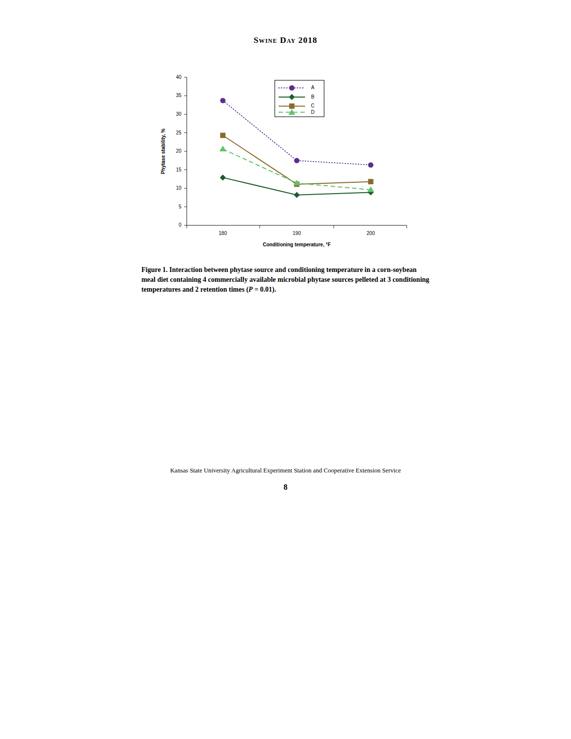Swine Day 2018
Phytase stability by conditioning temperature for four phytase sources Source A declines from about 33.7% at 180°F to 17.5% at 190°F and 16.3% at 200°F. Source B is about 12.9% at 180°F, 8.2% at 190°F and 8.9% at 200°F. Source C is about 24.3% at 180°F, 11.1% at 190°F and 11.8% at 200°F. Source D is about 20.6% at 180°F, 11.4% at 190°F and 9.6% at 200°F. 0 5 10 15 20 25 30 35 40 180 190 200 Conditioning temperature, °F Phytase stability, % A B C D
Figure 1. Interaction between phytase source and conditioning temperature in a corn-soybean meal diet containing 4 commercially available microbial phytase sources pelleted at 3 conditioning temperatures and 2 retention times (P = 0.01).
Kansas State University Agricultural Experiment Station and Cooperative Extension Service
8